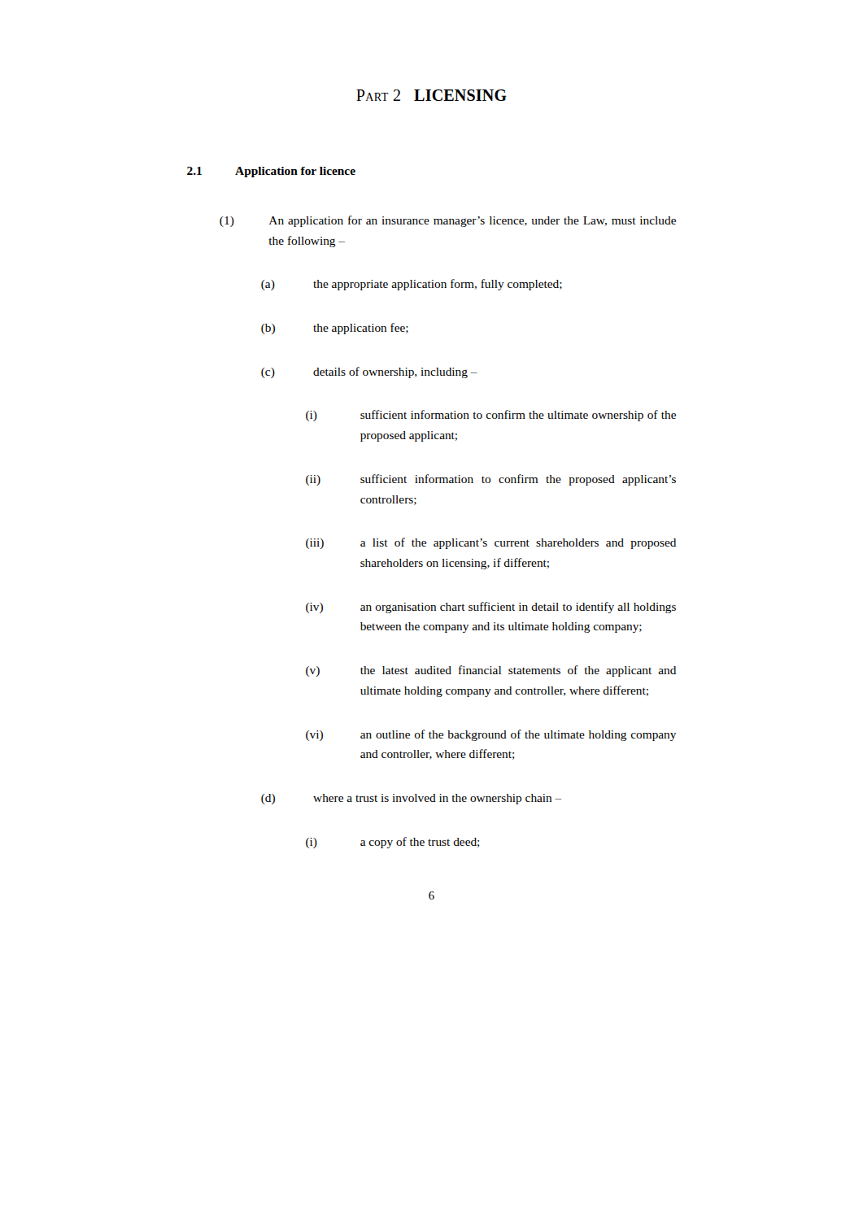Part 2 LICENSING
2.1 Application for licence
(1) An application for an insurance manager’s licence, under the Law, must include the following –
(a) the appropriate application form, fully completed;
(b) the application fee;
(c) details of ownership, including –
(i) sufficient information to confirm the ultimate ownership of the proposed applicant;
(ii) sufficient information to confirm the proposed applicant’s controllers;
(iii) a list of the applicant’s current shareholders and proposed shareholders on licensing, if different;
(iv) an organisation chart sufficient in detail to identify all holdings between the company and its ultimate holding company;
(v) the latest audited financial statements of the applicant and ultimate holding company and controller, where different;
(vi) an outline of the background of the ultimate holding company and controller, where different;
(d) where a trust is involved in the ownership chain –
(i) a copy of the trust deed;
6